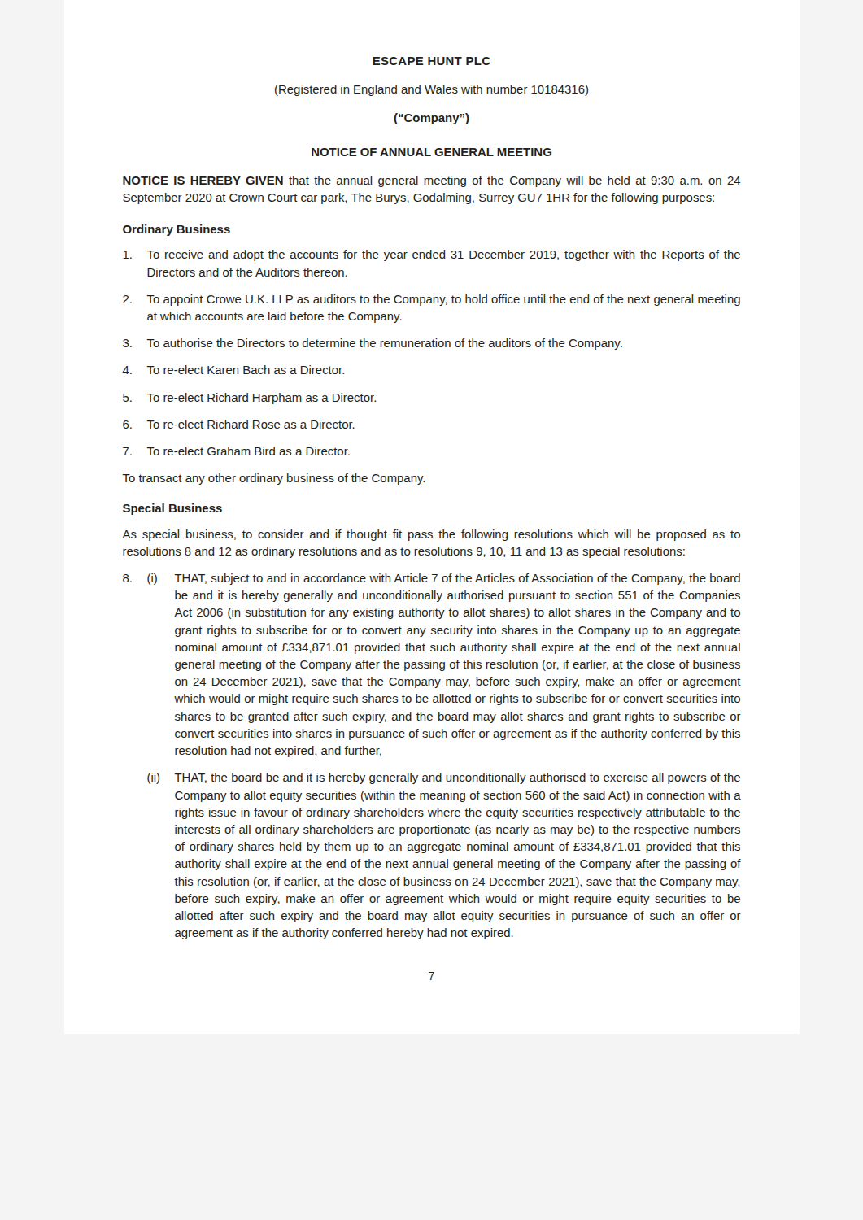ESCAPE HUNT PLC
(Registered in England and Wales with number 10184316)
(“Company”)
NOTICE OF ANNUAL GENERAL MEETING
NOTICE IS HEREBY GIVEN that the annual general meeting of the Company will be held at 9:30 a.m. on 24 September 2020 at Crown Court car park, The Burys, Godalming, Surrey GU7 1HR for the following purposes:
Ordinary Business
To receive and adopt the accounts for the year ended 31 December 2019, together with the Reports of the Directors and of the Auditors thereon.
To appoint Crowe U.K. LLP as auditors to the Company, to hold office until the end of the next general meeting at which accounts are laid before the Company.
To authorise the Directors to determine the remuneration of the auditors of the Company.
To re-elect Karen Bach as a Director.
To re-elect Richard Harpham as a Director.
To re-elect Richard Rose as a Director.
To re-elect Graham Bird as a Director.
To transact any other ordinary business of the Company.
Special Business
As special business, to consider and if thought fit pass the following resolutions which will be proposed as to resolutions 8 and 12 as ordinary resolutions and as to resolutions 9, 10, 11 and 13 as special resolutions:
8.
(i) THAT, subject to and in accordance with Article 7 of the Articles of Association of the Company, the board be and it is hereby generally and unconditionally authorised pursuant to section 551 of the Companies Act 2006 (in substitution for any existing authority to allot shares) to allot shares in the Company and to grant rights to subscribe for or to convert any security into shares in the Company up to an aggregate nominal amount of £334,871.01 provided that such authority shall expire at the end of the next annual general meeting of the Company after the passing of this resolution (or, if earlier, at the close of business on 24 December 2021), save that the Company may, before such expiry, make an offer or agreement which would or might require such shares to be allotted or rights to subscribe for or convert securities into shares to be granted after such expiry, and the board may allot shares and grant rights to subscribe or convert securities into shares in pursuance of such offer or agreement as if the authority conferred by this resolution had not expired, and further,
(ii) THAT, the board be and it is hereby generally and unconditionally authorised to exercise all powers of the Company to allot equity securities (within the meaning of section 560 of the said Act) in connection with a rights issue in favour of ordinary shareholders where the equity securities respectively attributable to the interests of all ordinary shareholders are proportionate (as nearly as may be) to the respective numbers of ordinary shares held by them up to an aggregate nominal amount of £334,871.01 provided that this authority shall expire at the end of the next annual general meeting of the Company after the passing of this resolution (or, if earlier, at the close of business on 24 December 2021), save that the Company may, before such expiry, make an offer or agreement which would or might require equity securities to be allotted after such expiry and the board may allot equity securities in pursuance of such an offer or agreement as if the authority conferred hereby had not expired.
7